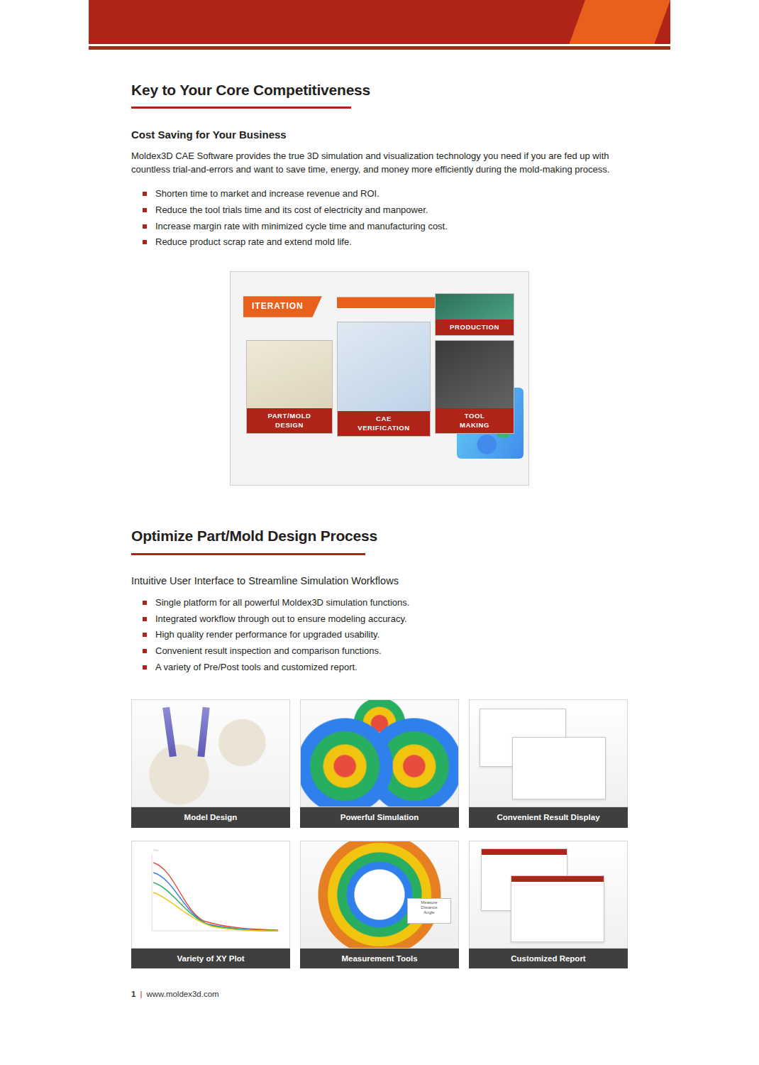Key to Your Core Competitiveness
Cost Saving for Your Business
Moldex3D CAE Software provides the true 3D simulation and visualization technology you need if you are fed up with countless trial-and-errors and want to save time, energy, and money more efficiently during the mold-making process.
Shorten time to market and increase revenue and ROI.
Reduce the tool trials time and its cost of electricity and manpower.
Increase margin rate with minimized cycle time and manufacturing cost.
Reduce product scrap rate and extend mold life.
ITERATION
PART/MOLD
DESIGN
CAE
VERIFICATION
PRODUCTION
TOOL
MAKING
Optimize Part/Mold Design Process
Intuitive User Interface to Streamline Simulation Workflows
Single platform for all powerful Moldex3D simulation functions.
Integrated workflow through out to ensure modeling accuracy.
High quality render performance for upgraded usability.
Convenient result inspection and comparison functions.
A variety of Pre/Post tools and customized report.
Model Design
Powerful Simulation
Convenient Result Display
Plot
Variety of XY Plot
Measure
Distance
Angle
Measurement Tools
Customized Report
1|www.moldex3d.com